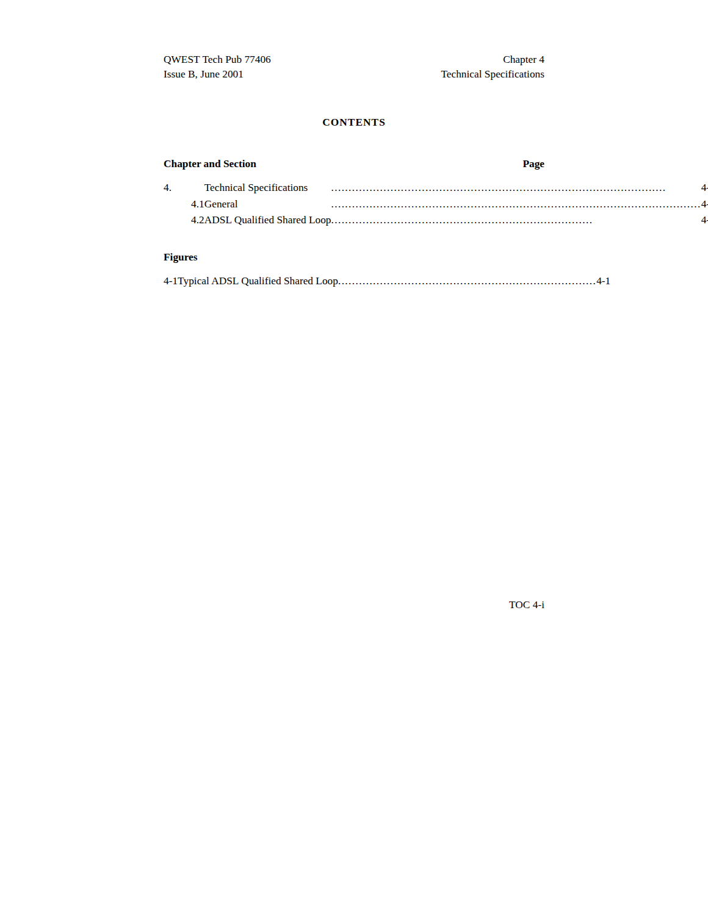| QWEST Tech Pub 77406 | Chapter 4 |
| Issue B, June 2001 | Technical Specifications |
CONTENTS
| Chapter and Section | Page |
| 4. | Technical Specifications | ................................................................................................ | 4-1 |
| 4.1 | General | .......................................................................................................... | 4-1 |
| 4.2 | ADSL Qualified Shared Loop | ........................................................................... | 4-1 |
Figures
| 4-1 | Typical ADSL Qualified Shared Loop | .......................................................................... | 4-1 |
TOC 4-i